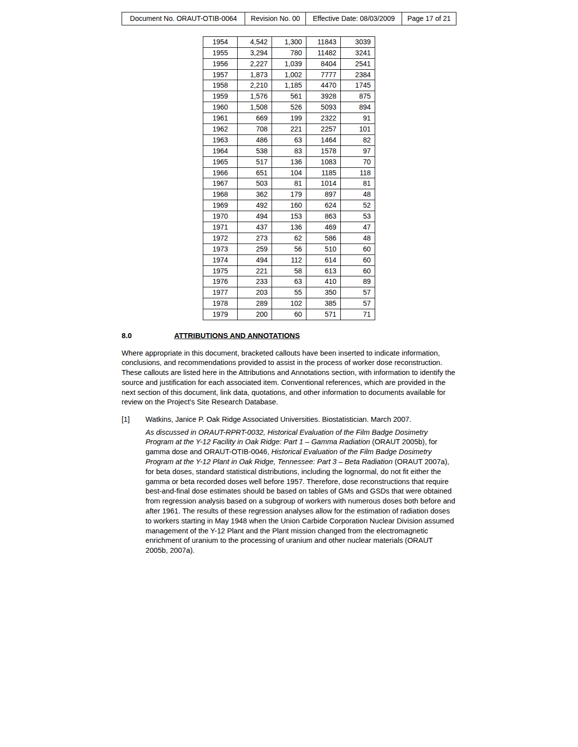| Document No. ORAUT-OTIB-0064 | Revision No. 00 | Effective Date: 08/03/2009 | Page 17 of 21 |
| 1954 | 4,542 | 1,300 | 11843 | 3039 |
| 1955 | 3,294 | 780 | 11482 | 3241 |
| 1956 | 2,227 | 1,039 | 8404 | 2541 |
| 1957 | 1,873 | 1,002 | 7777 | 2384 |
| 1958 | 2,210 | 1,185 | 4470 | 1745 |
| 1959 | 1,576 | 561 | 3928 | 875 |
| 1960 | 1,508 | 526 | 5093 | 894 |
| 1961 | 669 | 199 | 2322 | 91 |
| 1962 | 708 | 221 | 2257 | 101 |
| 1963 | 486 | 63 | 1464 | 82 |
| 1964 | 538 | 83 | 1578 | 97 |
| 1965 | 517 | 136 | 1083 | 70 |
| 1966 | 651 | 104 | 1185 | 118 |
| 1967 | 503 | 81 | 1014 | 81 |
| 1968 | 362 | 179 | 897 | 48 |
| 1969 | 492 | 160 | 624 | 52 |
| 1970 | 494 | 153 | 863 | 53 |
| 1971 | 437 | 136 | 469 | 47 |
| 1972 | 273 | 62 | 586 | 48 |
| 1973 | 259 | 56 | 510 | 60 |
| 1974 | 494 | 112 | 614 | 60 |
| 1975 | 221 | 58 | 613 | 60 |
| 1976 | 233 | 63 | 410 | 89 |
| 1977 | 203 | 55 | 350 | 57 |
| 1978 | 289 | 102 | 385 | 57 |
| 1979 | 200 | 60 | 571 | 71 |
8.0 ATTRIBUTIONS AND ANNOTATIONS
Where appropriate in this document, bracketed callouts have been inserted to indicate information, conclusions, and recommendations provided to assist in the process of worker dose reconstruction. These callouts are listed here in the Attributions and Annotations section, with information to identify the source and justification for each associated item. Conventional references, which are provided in the next section of this document, link data, quotations, and other information to documents available for review on the Project's Site Research Database.
[1]
Watkins, Janice P. Oak Ridge Associated Universities. Biostatistician. March 2007.
As discussed in ORAUT-RPRT-0032, Historical Evaluation of the Film Badge Dosimetry Program at the Y-12 Facility in Oak Ridge: Part 1 – Gamma Radiation (ORAUT 2005b), for gamma dose and ORAUT-OTIB-0046, Historical Evaluation of the Film Badge Dosimetry Program at the Y-12 Plant in Oak Ridge, Tennessee: Part 3 – Beta Radiation (ORAUT 2007a), for beta doses, standard statistical distributions, including the lognormal, do not fit either the gamma or beta recorded doses well before 1957. Therefore, dose reconstructions that require best-and-final dose estimates should be based on tables of GMs and GSDs that were obtained from regression analysis based on a subgroup of workers with numerous doses both before and after 1961. The results of these regression analyses allow for the estimation of radiation doses to workers starting in May 1948 when the Union Carbide Corporation Nuclear Division assumed management of the Y-12 Plant and the Plant mission changed from the electromagnetic enrichment of uranium to the processing of uranium and other nuclear materials (ORAUT 2005b, 2007a).